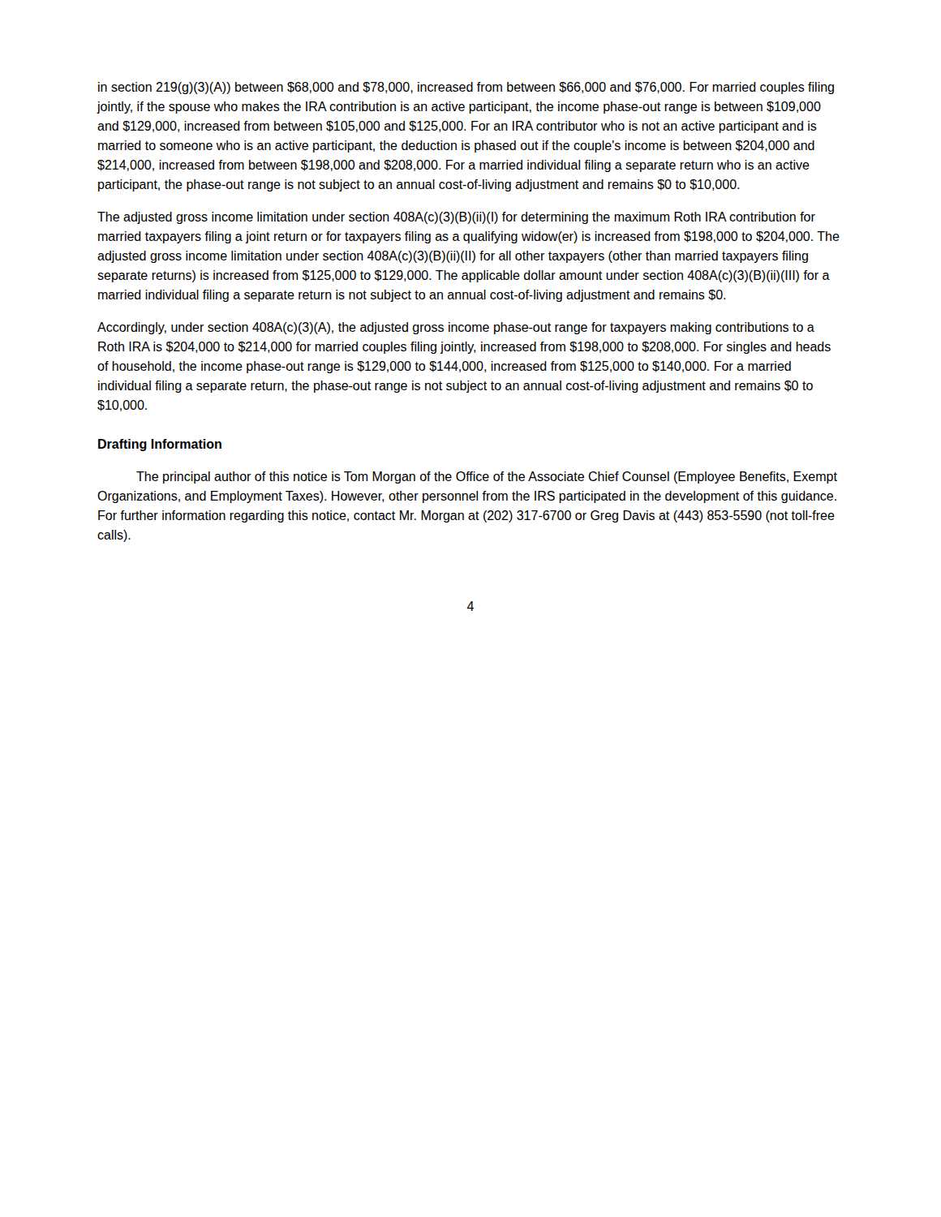in section 219(g)(3)(A)) between $68,000 and $78,000, increased from between $66,000 and $76,000. For married couples filing jointly, if the spouse who makes the IRA contribution is an active participant, the income phase-out range is between $109,000 and $129,000, increased from between $105,000 and $125,000. For an IRA contributor who is not an active participant and is married to someone who is an active participant, the deduction is phased out if the couple's income is between $204,000 and $214,000, increased from between $198,000 and $208,000. For a married individual filing a separate return who is an active participant, the phase-out range is not subject to an annual cost-of-living adjustment and remains $0 to $10,000.
The adjusted gross income limitation under section 408A(c)(3)(B)(ii)(I) for determining the maximum Roth IRA contribution for married taxpayers filing a joint return or for taxpayers filing as a qualifying widow(er) is increased from $198,000 to $204,000. The adjusted gross income limitation under section 408A(c)(3)(B)(ii)(II) for all other taxpayers (other than married taxpayers filing separate returns) is increased from $125,000 to $129,000. The applicable dollar amount under section 408A(c)(3)(B)(ii)(III) for a married individual filing a separate return is not subject to an annual cost-of-living adjustment and remains $0.
Accordingly, under section 408A(c)(3)(A), the adjusted gross income phase-out range for taxpayers making contributions to a Roth IRA is $204,000 to $214,000 for married couples filing jointly, increased from $198,000 to $208,000. For singles and heads of household, the income phase-out range is $129,000 to $144,000, increased from $125,000 to $140,000. For a married individual filing a separate return, the phase-out range is not subject to an annual cost-of-living adjustment and remains $0 to $10,000.
Drafting Information
The principal author of this notice is Tom Morgan of the Office of the Associate Chief Counsel (Employee Benefits, Exempt Organizations, and Employment Taxes). However, other personnel from the IRS participated in the development of this guidance. For further information regarding this notice, contact Mr. Morgan at (202) 317-6700 or Greg Davis at (443) 853-5590 (not toll-free calls).
4